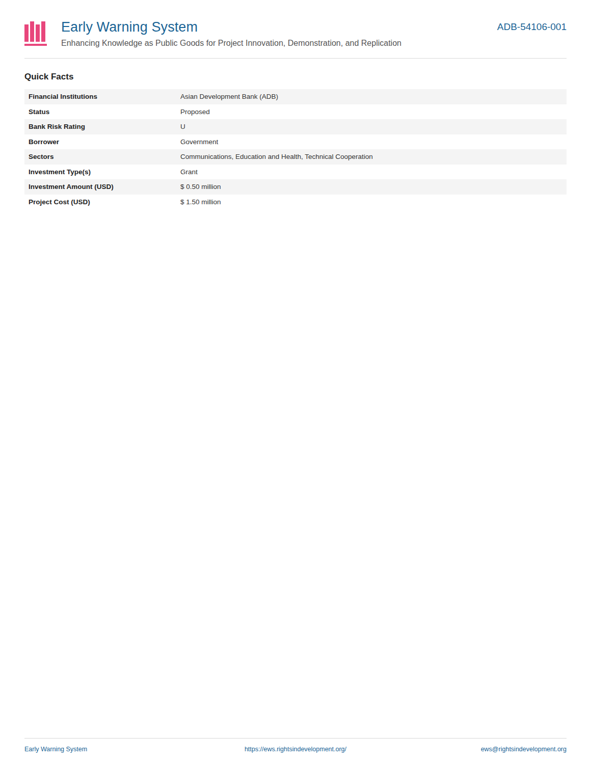Early Warning System
Enhancing Knowledge as Public Goods for Project Innovation, Demonstration, and Replication
ADB-54106-001
Quick Facts
| Financial Institutions | Asian Development Bank (ADB) |
| Status | Proposed |
| Bank Risk Rating | U |
| Borrower | Government |
| Sectors | Communications, Education and Health, Technical Cooperation |
| Investment Type(s) | Grant |
| Investment Amount (USD) | $ 0.50 million |
| Project Cost (USD) | $ 1.50 million |
Early Warning System
https://ews.rightsindevelopment.org/
ews@rightsindevelopment.org